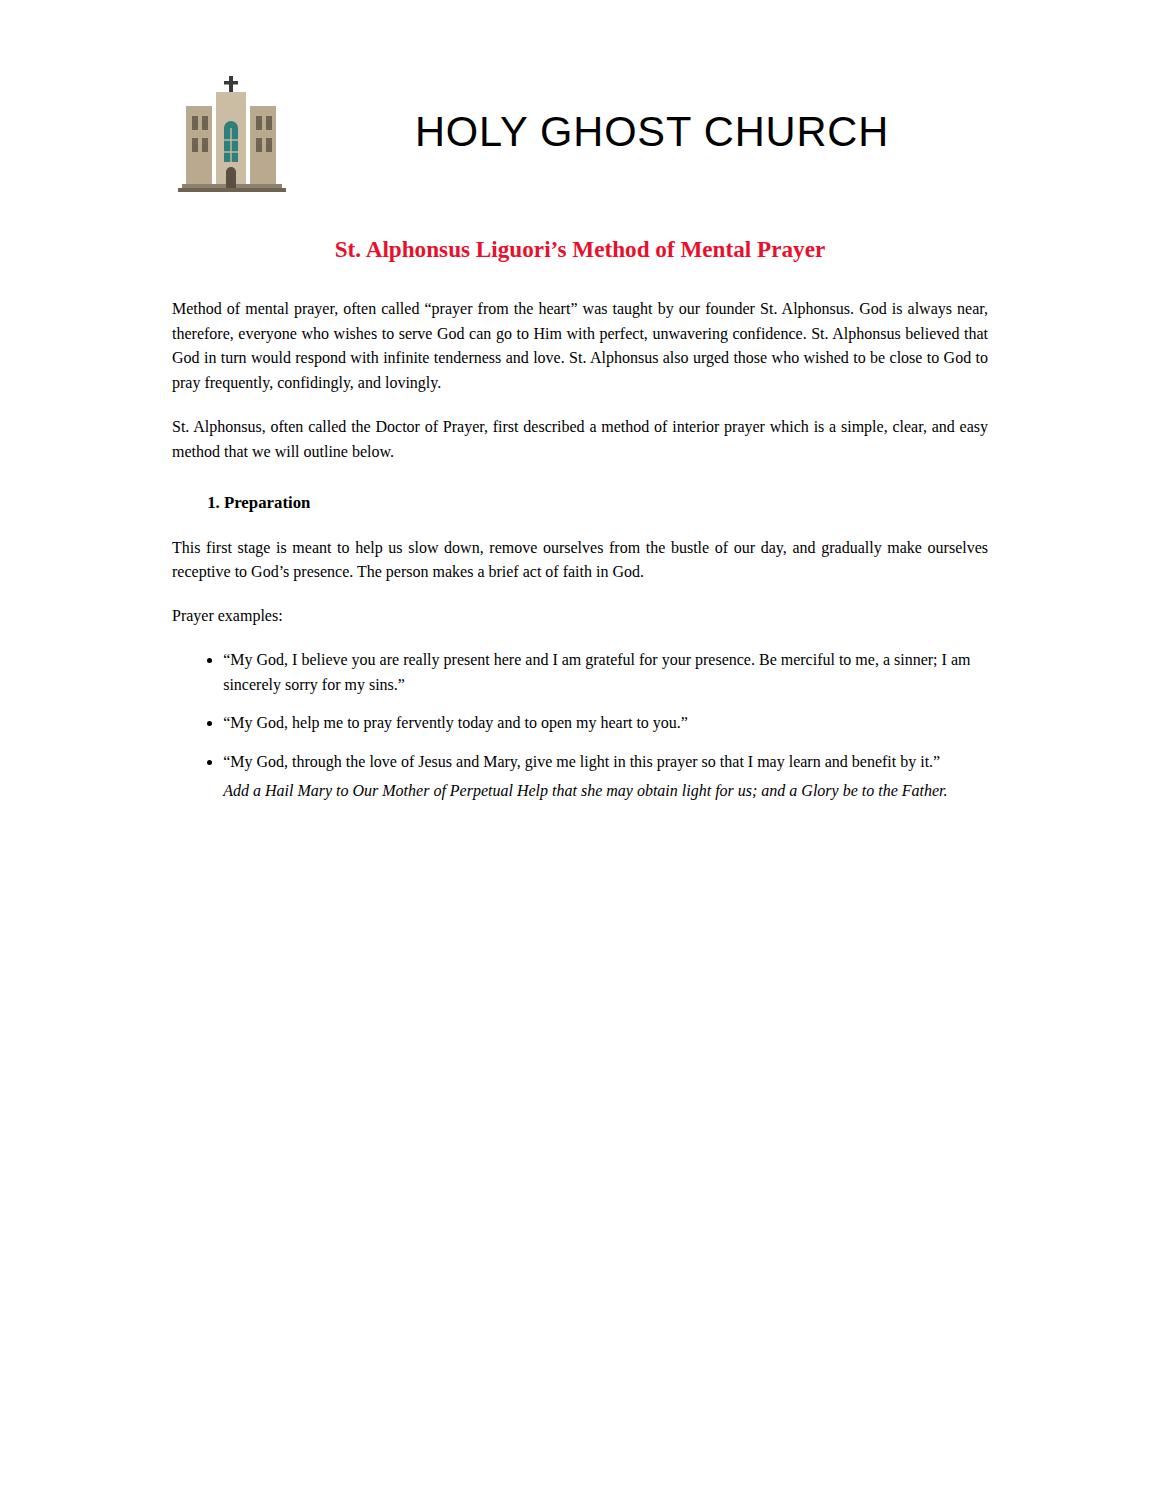HOLY GHOST CHURCH
St. Alphonsus Liguori’s Method of Mental Prayer
Method of mental prayer, often called “prayer from the heart” was taught by our founder St. Alphonsus. God is always near, therefore, everyone who wishes to serve God can go to Him with perfect, unwavering confidence. St. Alphonsus believed that God in turn would respond with infinite tenderness and love. St. Alphonsus also urged those who wished to be close to God to pray frequently, confidingly, and lovingly.
St. Alphonsus, often called the Doctor of Prayer, first described a method of interior prayer which is a simple, clear, and easy method that we will outline below.
1. Preparation
This first stage is meant to help us slow down, remove ourselves from the bustle of our day, and gradually make ourselves receptive to God’s presence. The person makes a brief act of faith in God.
Prayer examples:
“My God, I believe you are really present here and I am grateful for your presence. Be merciful to me, a sinner; I am sincerely sorry for my sins.”
“My God, help me to pray fervently today and to open my heart to you.”
“My God, through the love of Jesus and Mary, give me light in this prayer so that I may learn and benefit by it.” Add a Hail Mary to Our Mother of Perpetual Help that she may obtain light for us; and a Glory be to the Father.